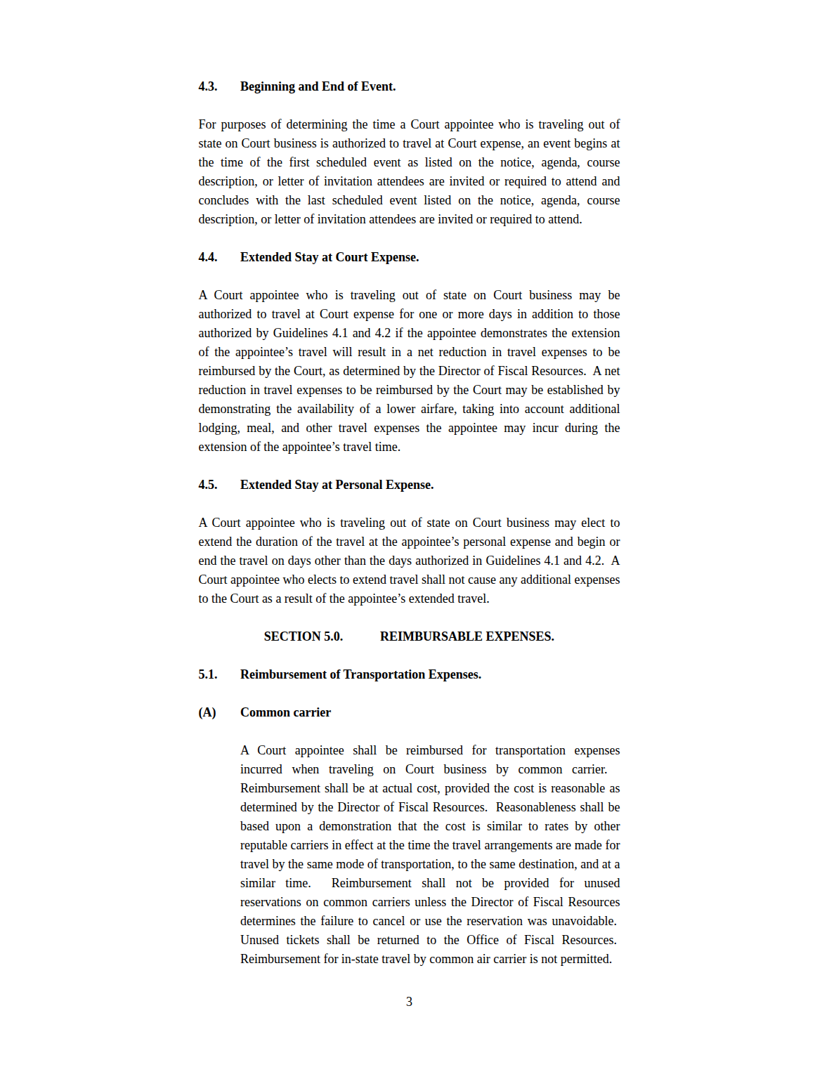4.3. Beginning and End of Event.
For purposes of determining the time a Court appointee who is traveling out of state on Court business is authorized to travel at Court expense, an event begins at the time of the first scheduled event as listed on the notice, agenda, course description, or letter of invitation attendees are invited or required to attend and concludes with the last scheduled event listed on the notice, agenda, course description, or letter of invitation attendees are invited or required to attend.
4.4. Extended Stay at Court Expense.
A Court appointee who is traveling out of state on Court business may be authorized to travel at Court expense for one or more days in addition to those authorized by Guidelines 4.1 and 4.2 if the appointee demonstrates the extension of the appointee’s travel will result in a net reduction in travel expenses to be reimbursed by the Court, as determined by the Director of Fiscal Resources. A net reduction in travel expenses to be reimbursed by the Court may be established by demonstrating the availability of a lower airfare, taking into account additional lodging, meal, and other travel expenses the appointee may incur during the extension of the appointee’s travel time.
4.5. Extended Stay at Personal Expense.
A Court appointee who is traveling out of state on Court business may elect to extend the duration of the travel at the appointee’s personal expense and begin or end the travel on days other than the days authorized in Guidelines 4.1 and 4.2. A Court appointee who elects to extend travel shall not cause any additional expenses to the Court as a result of the appointee’s extended travel.
SECTION 5.0. REIMBURSABLE EXPENSES.
5.1. Reimbursement of Transportation Expenses.
(A) Common carrier
A Court appointee shall be reimbursed for transportation expenses incurred when traveling on Court business by common carrier. Reimbursement shall be at actual cost, provided the cost is reasonable as determined by the Director of Fiscal Resources. Reasonableness shall be based upon a demonstration that the cost is similar to rates by other reputable carriers in effect at the time the travel arrangements are made for travel by the same mode of transportation, to the same destination, and at a similar time. Reimbursement shall not be provided for unused reservations on common carriers unless the Director of Fiscal Resources determines the failure to cancel or use the reservation was unavoidable. Unused tickets shall be returned to the Office of Fiscal Resources. Reimbursement for in-state travel by common air carrier is not permitted.
3